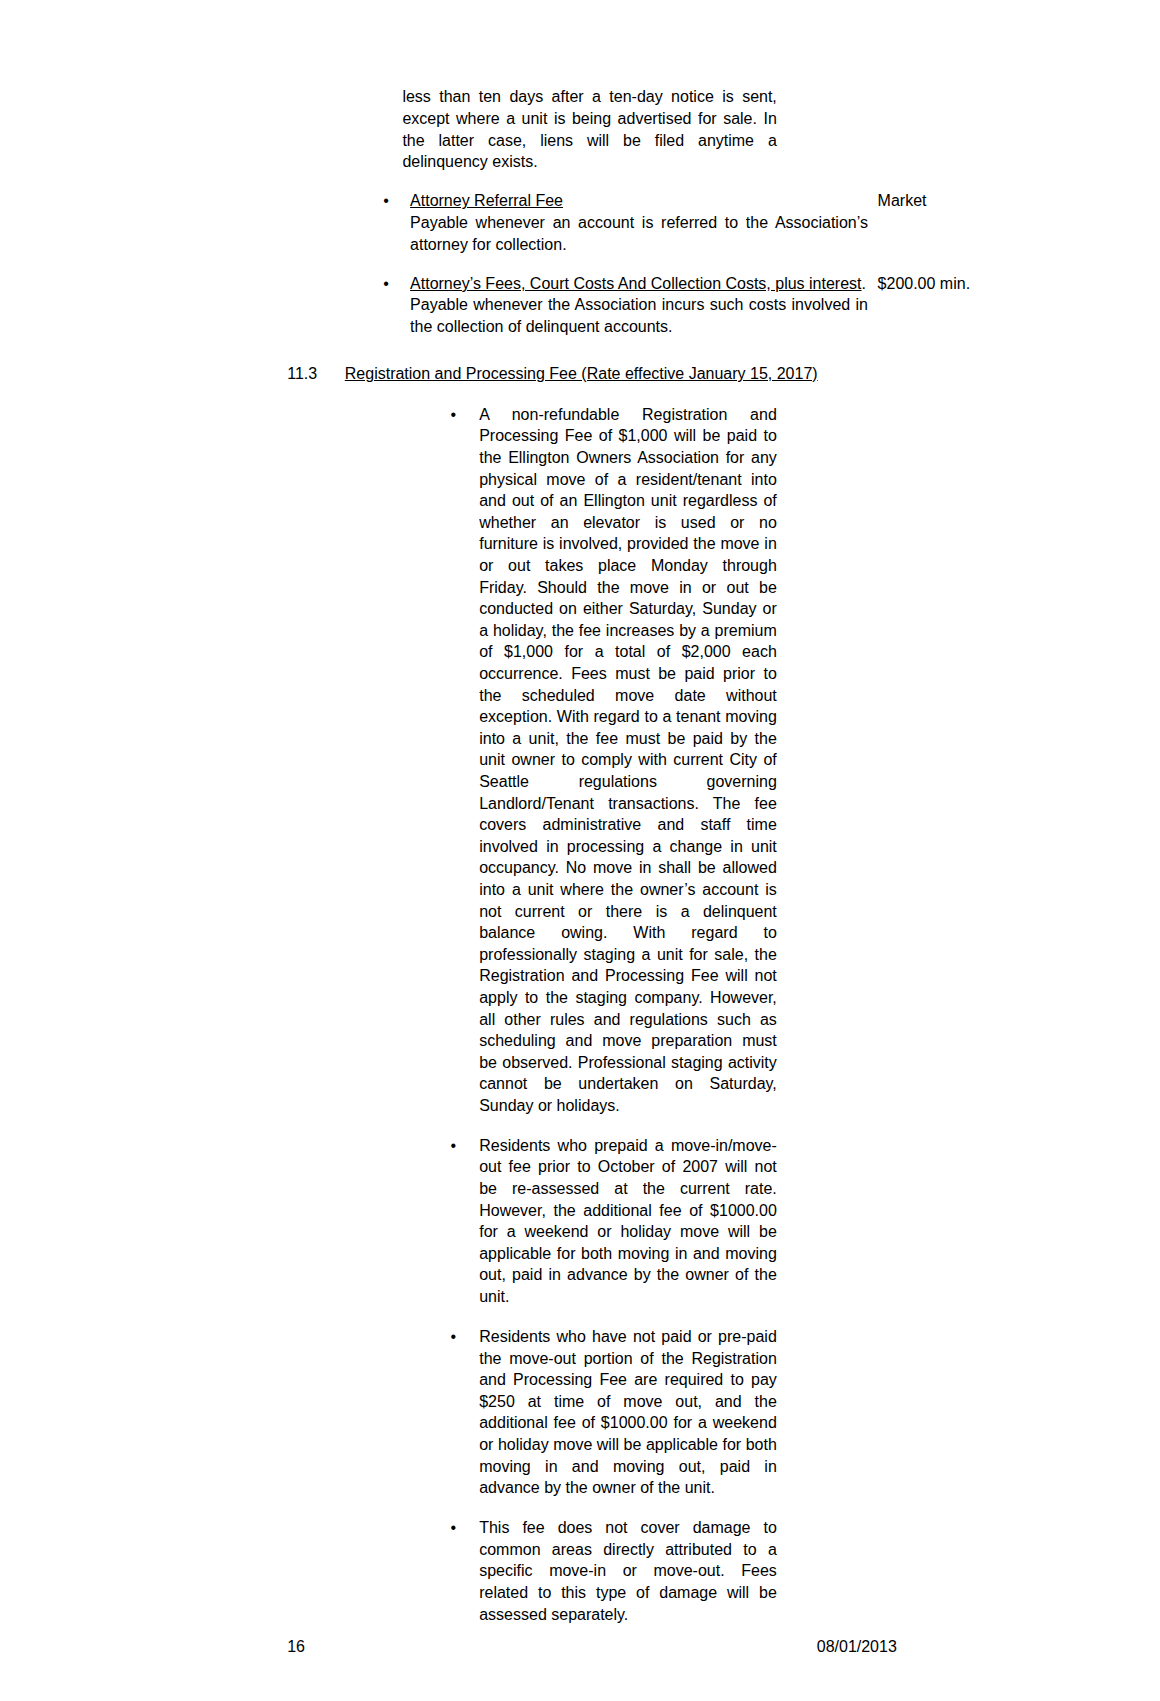less than ten days after a ten-day notice is sent, except where a unit is being advertised for sale. In the latter case, liens will be filed anytime a delinquency exists.
•
Attorney Referral Fee
Payable whenever an account is referred to the Association’s attorney for collection.
Market
•
Attorney’s Fees, Court Costs And Collection Costs, plus interest.
Payable whenever the Association incurs such costs involved in the collection of delinquent accounts.
$200.00 min.
11.3
Registration and Processing Fee (Rate effective January 15, 2017)
•
A non-refundable Registration and Processing Fee of $1,000 will be paid to the Ellington Owners Association for any physical move of a resident/tenant into and out of an Ellington unit regardless of whether an elevator is used or no furniture is involved, provided the move in or out takes place Monday through Friday. Should the move in or out be conducted on either Saturday, Sunday or a holiday, the fee increases by a premium of $1,000 for a total of $2,000 each occurrence. Fees must be paid prior to the scheduled move date without exception. With regard to a tenant moving into a unit, the fee must be paid by the unit owner to comply with current City of Seattle regulations governing Landlord/Tenant transactions. The fee covers administrative and staff time involved in processing a change in unit occupancy. No move in shall be allowed into a unit where the owner’s account is not current or there is a delinquent balance owing. With regard to professionally staging a unit for sale, the Registration and Processing Fee will not apply to the staging company. However, all other rules and regulations such as scheduling and move preparation must be observed. Professional staging activity cannot be undertaken on Saturday, Sunday or holidays.
•
Residents who prepaid a move-in/move-out fee prior to October of 2007 will not be re-assessed at the current rate. However, the additional fee of $1000.00 for a weekend or holiday move will be applicable for both moving in and moving out, paid in advance by the owner of the unit.
•
Residents who have not paid or pre-paid the move-out portion of the Registration and Processing Fee are required to pay $250 at time of move out, and the additional fee of $1000.00 for a weekend or holiday move will be applicable for both moving in and moving out, paid in advance by the owner of the unit.
•
This fee does not cover damage to common areas directly attributed to a specific move-in or move-out. Fees related to this type of damage will be assessed separately.
16
08/01/2013